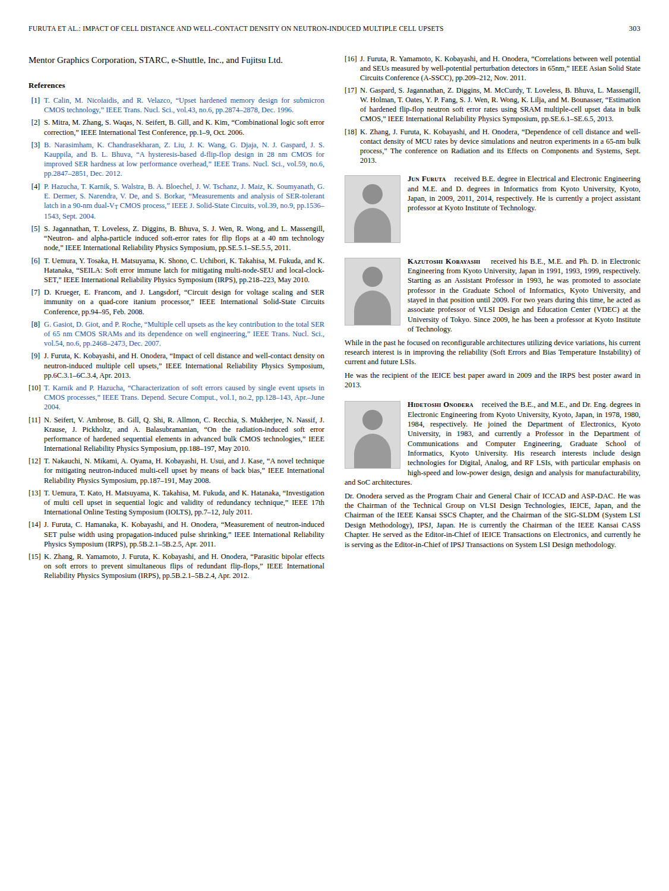Furuta et al.: Impact of Cell Distance and Well-Contact Density on Neutron-Induced Multiple Cell Upsets
303
Mentor Graphics Corporation, STARC, e-Shuttle, Inc., and Fujitsu Ltd.
References
[1] T. Calin, M. Nicolaidis, and R. Velazco, “Upset hardened memory design for submicron CMOS technology,” IEEE Trans. Nucl. Sci., vol.43, no.6, pp.2874–2878, Dec. 1996.
[2] S. Mitra, M. Zhang, S. Waqas, N. Seifert, B. Gill, and K. Kim, “Combinational logic soft error correction,” IEEE International Test Conference, pp.1–9, Oct. 2006.
[3] B. Narasimham, K. Chandrasekharan, Z. Liu, J. K. Wang, G. Djaja, N. J. Gaspard, J. S. Kauppila, and B. L. Bhuva, “A hysteresis-based d-flip-flop design in 28 nm CMOS for improved SER hardness at low performance overhead,” IEEE Trans. Nucl. Sci., vol.59, no.6, pp.2847–2851, Dec. 2012.
[4] P. Hazucha, T. Karnik, S. Walstra, B. A. Bloechel, J. W. Tschanz, J. Maiz, K. Soumyanath, G. E. Dermer, S. Narendra, V. De, and S. Borkar, “Measurements and analysis of SER-tolerant latch in a 90-nm dual-VT CMOS process,” IEEE J. Solid-State Circuits, vol.39, no.9, pp.1536–1543, Sept. 2004.
[5] S. Jagannathan, T. Loveless, Z. Diggins, B. Bhuva, S. J. Wen, R. Wong, and L. Massengill, “Neutron- and alpha-particle induced soft-error rates for flip flops at a 40 nm technology node,” IEEE International Reliability Physics Symposium, pp.SE.5.1–SE.5.5, 2011.
[6] T. Uemura, Y. Tosaka, H. Matsuyama, K. Shono, C. Uchibori, K. Takahisa, M. Fukuda, and K. Hatanaka, “SEILA: Soft error immune latch for mitigating multi-node-SEU and local-clock-SET,” IEEE International Reliability Physics Symposium (IRPS), pp.218–223, May 2010.
[7] D. Krueger, E. Francom, and J. Langsdorf, “Circuit design for voltage scaling and SER immunity on a quad-core itanium processor,” IEEE International Solid-State Circuits Conference, pp.94–95, Feb. 2008.
[8] G. Gasiot, D. Giot, and P. Roche, “Multiple cell upsets as the key contribution to the total SER of 65 nm CMOS SRAMs and its dependence on well engineering,” IEEE Trans. Nucl. Sci., vol.54, no.6, pp.2468–2473, Dec. 2007.
[9] J. Furuta, K. Kobayashi, and H. Onodera, “Impact of cell distance and well-contact density on neutron-induced multiple cell upsets,” IEEE International Reliability Physics Symposium, pp.6C.3.1–6C.3.4, Apr. 2013.
[10] T. Karnik and P. Hazucha, “Characterization of soft errors caused by single event upsets in CMOS processes,” IEEE Trans. Depend. Secure Comput., vol.1, no.2, pp.128–143, Apr.–June 2004.
[11] N. Seifert, V. Ambrose, B. Gill, Q. Shi, R. Allmon, C. Recchia, S. Mukherjee, N. Nassif, J. Krause, J. Pickholtz, and A. Balasubramanian, “On the radiation-induced soft error performance of hardened sequential elements in advanced bulk CMOS technologies,” IEEE International Reliability Physics Symposium, pp.188–197, May 2010.
[12] T. Nakauchi, N. Mikami, A. Oyama, H. Kobayashi, H. Usui, and J. Kase, “A novel technique for mitigating neutron-induced multi-cell upset by means of back bias,” IEEE International Reliability Physics Symposium, pp.187–191, May 2008.
[13] T. Uemura, T. Kato, H. Matsuyama, K. Takahisa, M. Fukuda, and K. Hatanaka, “Investigation of multi cell upset in sequential logic and validity of redundancy technique,” IEEE 17th International Online Testing Symposium (IOLTS), pp.7–12, July 2011.
[14] J. Furuta, C. Hamanaka, K. Kobayashi, and H. Onodera, “Measurement of neutron-induced SET pulse width using propagation-induced pulse shrinking,” IEEE International Reliability Physics Symposium (IRPS), pp.5B.2.1–5B.2.5, Apr. 2011.
[15] K. Zhang, R. Yamamoto, J. Furuta, K. Kobayashi, and H. Onodera, “Parasitic bipolar effects on soft errors to prevent simultaneous flips of redundant flip-flops,” IEEE International Reliability Physics Symposium (IRPS), pp.5B.2.1–5B.2.4, Apr. 2012.
[16] J. Furuta, R. Yamamoto, K. Kobayashi, and H. Onodera, “Correlations between well potential and SEUs measured by well-potential perturbation detectors in 65nm,” IEEE Asian Solid State Circuits Conference (A-SSCC), pp.209–212, Nov. 2011.
[17] N. Gaspard, S. Jagannathan, Z. Diggins, M. McCurdy, T. Loveless, B. Bhuva, L. Massengill, W. Holman, T. Oates, Y. P. Fang, S. J. Wen, R. Wong, K. Lilja, and M. Bounasser, “Estimation of hardened flip-flop neutron soft error rates using SRAM multiple-cell upset data in bulk CMOS,” IEEE International Reliability Physics Symposium, pp.SE.6.1–SE.6.5, 2013.
[18] K. Zhang, J. Furuta, K. Kobayashi, and H. Onodera, “Dependence of cell distance and well-contact density of MCU rates by device simulations and neutron experiments in a 65-nm bulk process,” The conference on Radiation and its Effects on Components and Systems, Sept. 2013.
Jun Furuta received B.E. degree in Electrical and Electronic Engineering and M.E. and D. degrees in Informatics from Kyoto University, Kyoto, Japan, in 2009, 2011, 2014, respectively. He is currently a project assistant professor at Kyoto Institute of Technology.
Kazutoshi Kobayashi received his B.E., M.E. and Ph. D. in Electronic Engineering from Kyoto University, Japan in 1991, 1993, 1999, respectively. Starting as an Assistant Professor in 1993, he was promoted to associate professor in the Graduate School of Informatics, Kyoto University, and stayed in that position until 2009. For two years during this time, he acted as associate professor of VLSI Design and Education Center (VDEC) at the University of Tokyo. Since 2009, he has been a professor at Kyoto Institute of Technology.
While in the past he focused on reconfigurable architectures utilizing device variations, his current research interest is in improving the reliability (Soft Errors and Bias Temperature Instability) of current and future LSIs.
He was the recipient of the IEICE best paper award in 2009 and the IRPS best poster award in 2013.
Hidetoshi Onodera received the B.E., and M.E., and Dr. Eng. degrees in Electronic Engineering from Kyoto University, Kyoto, Japan, in 1978, 1980, 1984, respectively. He joined the Department of Electronics, Kyoto University, in 1983, and currently a Professor in the Department of Communications and Computer Engineering, Graduate School of Informatics, Kyoto University. His research interests include design technologies for Digital, Analog, and RF LSIs, with particular emphasis on high-speed and low-power design, design and analysis for manufacturability, and SoC architectures.
Dr. Onodera served as the Program Chair and General Chair of ICCAD and ASP-DAC. He was the Chairman of the Technical Group on VLSI Design Technologies, IEICE, Japan, and the Chairman of the IEEE Kansai SSCS Chapter, and the Chairman of the SIG-SLDM (System LSI Design Methodology), IPSJ, Japan. He is currently the Chairman of the IEEE Kansai CASS Chapter. He served as the Editor-in-Chief of IEICE Transactions on Electronics, and currently he is serving as the Editor-in-Chief of IPSJ Transactions on System LSI Design methodology.